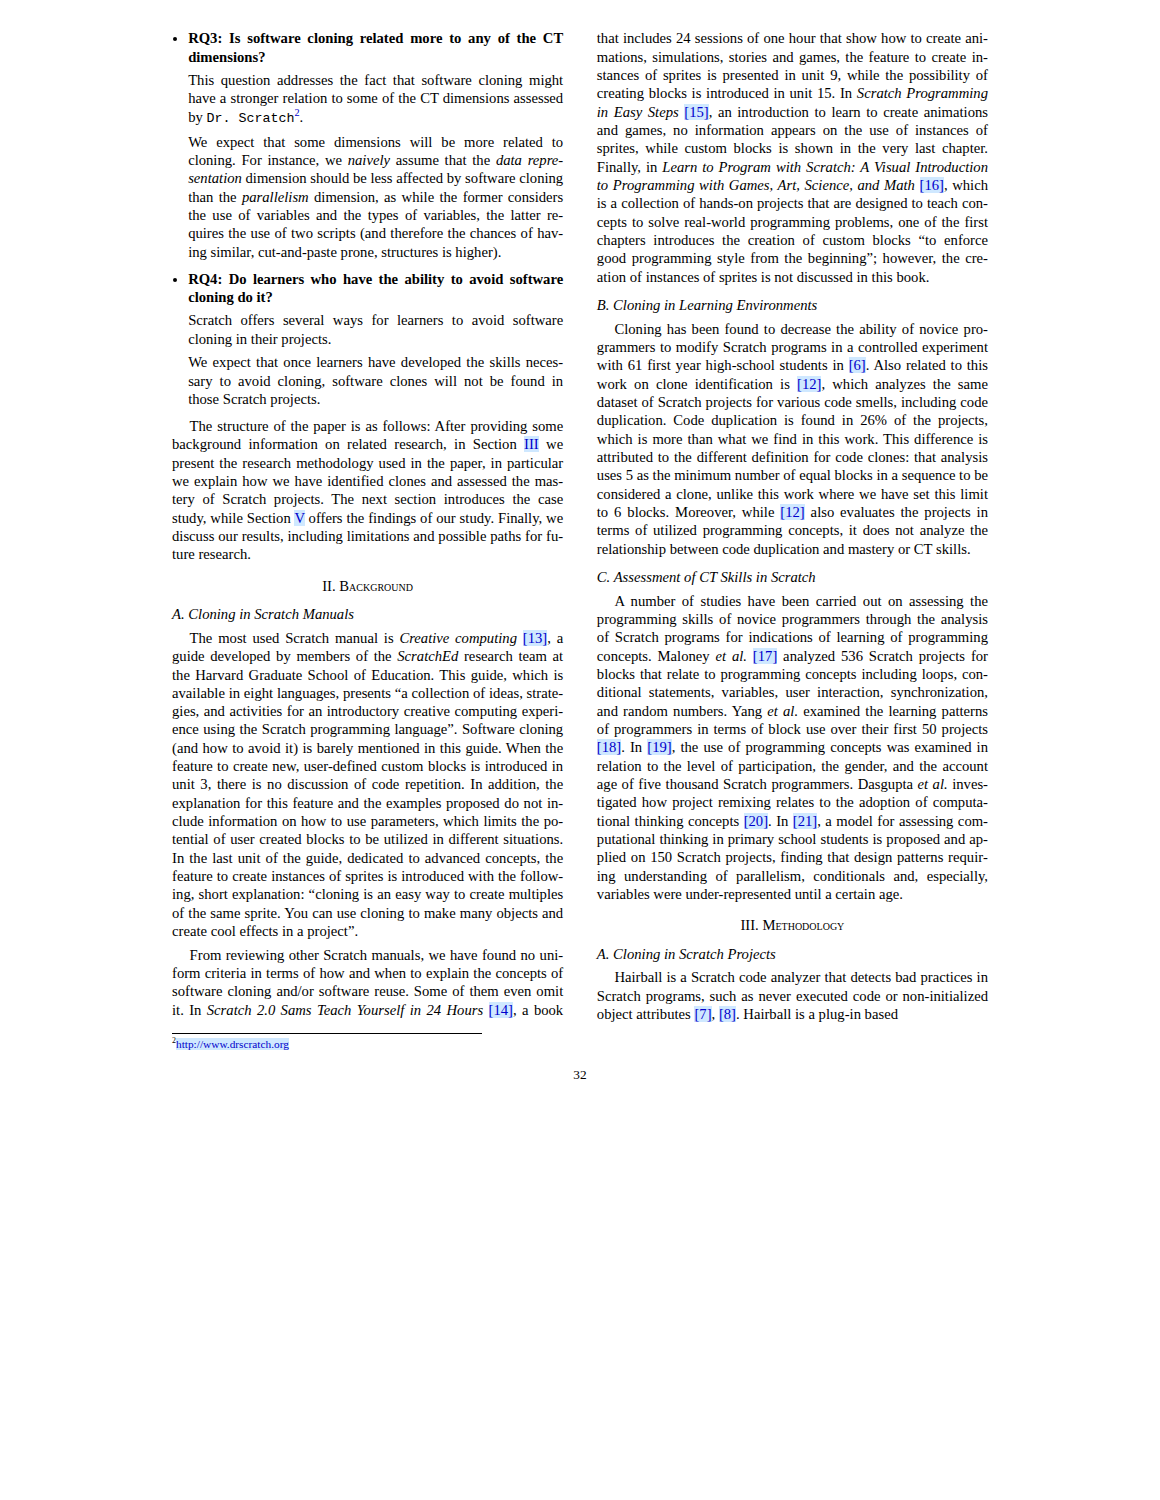RQ3: Is software cloning related more to any of the CT dimensions?
This question addresses the fact that software cloning might have a stronger relation to some of the CT dimensions assessed by Dr. Scratch2.
We expect that some dimensions will be more related to cloning. For instance, we naively assume that the data representation dimension should be less affected by software cloning than the parallelism dimension, as while the former considers the use of variables and the types of variables, the latter requires the use of two scripts (and therefore the chances of having similar, cut-and-paste prone, structures is higher).
RQ4: Do learners who have the ability to avoid software cloning do it?
Scratch offers several ways for learners to avoid software cloning in their projects.
We expect that once learners have developed the skills necessary to avoid cloning, software clones will not be found in those Scratch projects.
The structure of the paper is as follows: After providing some background information on related research, in Section III we present the research methodology used in the paper, in particular we explain how we have identified clones and assessed the mastery of Scratch projects. The next section introduces the case study, while Section V offers the findings of our study. Finally, we discuss our results, including limitations and possible paths for future research.
II. Background
A. Cloning in Scratch Manuals
The most used Scratch manual is Creative computing [13], a guide developed by members of the ScratchEd research team at the Harvard Graduate School of Education. This guide, which is available in eight languages, presents “a collection of ideas, strategies, and activities for an introductory creative computing experience using the Scratch programming language”. Software cloning (and how to avoid it) is barely mentioned in this guide. When the feature to create new, user-defined custom blocks is introduced in unit 3, there is no discussion of code repetition. In addition, the explanation for this feature and the examples proposed do not include information on how to use parameters, which limits the potential of user created blocks to be utilized in different situations. In the last unit of the guide, dedicated to advanced concepts, the feature to create instances of sprites is introduced with the following, short explanation: “cloning is an easy way to create multiples of the same sprite. You can use cloning to make many objects and create cool effects in a project”.
From reviewing other Scratch manuals, we have found no uniform criteria in terms of how and when to explain the concepts of software cloning and/or software reuse. Some of them even omit it. In Scratch 2.0 Sams Teach Yourself in 24 Hours [14], a book that includes 24 sessions of one hour that show how to create animations, simulations, stories and games, the feature to create instances of sprites is presented in unit 9, while the possibility of creating blocks is introduced in unit 15. In Scratch Programming in Easy Steps [15], an introduction to learn to create animations and games, no information appears on the use of instances of sprites, while custom blocks is shown in the very last chapter. Finally, in Learn to Program with Scratch: A Visual Introduction to Programming with Games, Art, Science, and Math [16], which is a collection of hands-on projects that are designed to teach concepts to solve real-world programming problems, one of the first chapters introduces the creation of custom blocks “to enforce good programming style from the beginning”; however, the creation of instances of sprites is not discussed in this book.
B. Cloning in Learning Environments
Cloning has been found to decrease the ability of novice programmers to modify Scratch programs in a controlled experiment with 61 first year high-school students in [6]. Also related to this work on clone identification is [12], which analyzes the same dataset of Scratch projects for various code smells, including code duplication. Code duplication is found in 26% of the projects, which is more than what we find in this work. This difference is attributed to the different definition for code clones: that analysis uses 5 as the minimum number of equal blocks in a sequence to be considered a clone, unlike this work where we have set this limit to 6 blocks. Moreover, while [12] also evaluates the projects in terms of utilized programming concepts, it does not analyze the relationship between code duplication and mastery or CT skills.
C. Assessment of CT Skills in Scratch
A number of studies have been carried out on assessing the programming skills of novice programmers through the analysis of Scratch programs for indications of learning of programming concepts. Maloney et al. [17] analyzed 536 Scratch projects for blocks that relate to programming concepts including loops, conditional statements, variables, user interaction, synchronization, and random numbers. Yang et al. examined the learning patterns of programmers in terms of block use over their first 50 projects [18]. In [19], the use of programming concepts was examined in relation to the level of participation, the gender, and the account age of five thousand Scratch programmers. Dasgupta et al. investigated how project remixing relates to the adoption of computational thinking concepts [20]. In [21], a model for assessing computational thinking in primary school students is proposed and applied on 150 Scratch projects, finding that design patterns requiring understanding of parallelism, conditionals and, especially, variables were under-represented until a certain age.
III. Methodology
A. Cloning in Scratch Projects
Hairball is a Scratch code analyzer that detects bad practices in Scratch programs, such as never executed code or non-initialized object attributes [7], [8]. Hairball is a plug-in based
2http://www.drscratch.org
32